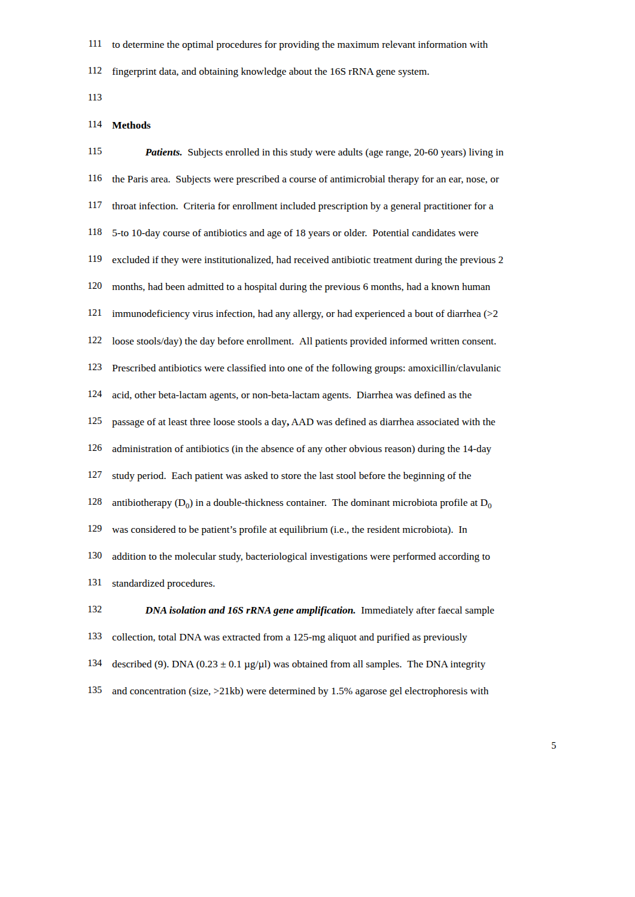to determine the optimal procedures for providing the maximum relevant information with
fingerprint data, and obtaining knowledge about the 16S rRNA gene system.
Methods
Patients. Subjects enrolled in this study were adults (age range, 20-60 years) living in
the Paris area. Subjects were prescribed a course of antimicrobial therapy for an ear, nose, or
throat infection. Criteria for enrollment included prescription by a general practitioner for a
5-to 10-day course of antibiotics and age of 18 years or older. Potential candidates were
excluded if they were institutionalized, had received antibiotic treatment during the previous 2
months, had been admitted to a hospital during the previous 6 months, had a known human
immunodeficiency virus infection, had any allergy, or had experienced a bout of diarrhea (>2
loose stools/day) the day before enrollment. All patients provided informed written consent.
Prescribed antibiotics were classified into one of the following groups: amoxicillin/clavulanic
acid, other beta-lactam agents, or non-beta-lactam agents. Diarrhea was defined as the
passage of at least three loose stools a day, AAD was defined as diarrhea associated with the
administration of antibiotics (in the absence of any other obvious reason) during the 14-day
study period. Each patient was asked to store the last stool before the beginning of the
antibiotherapy (D0) in a double-thickness container. The dominant microbiota profile at D0
was considered to be patient’s profile at equilibrium (i.e., the resident microbiota). In
addition to the molecular study, bacteriological investigations were performed according to
standardized procedures.
DNA isolation and 16S rRNA gene amplification. Immediately after faecal sample
collection, total DNA was extracted from a 125-mg aliquot and purified as previously
described (9). DNA (0.23 ± 0.1 µg/µl) was obtained from all samples. The DNA integrity
and concentration (size, >21kb) were determined by 1.5% agarose gel electrophoresis with
5